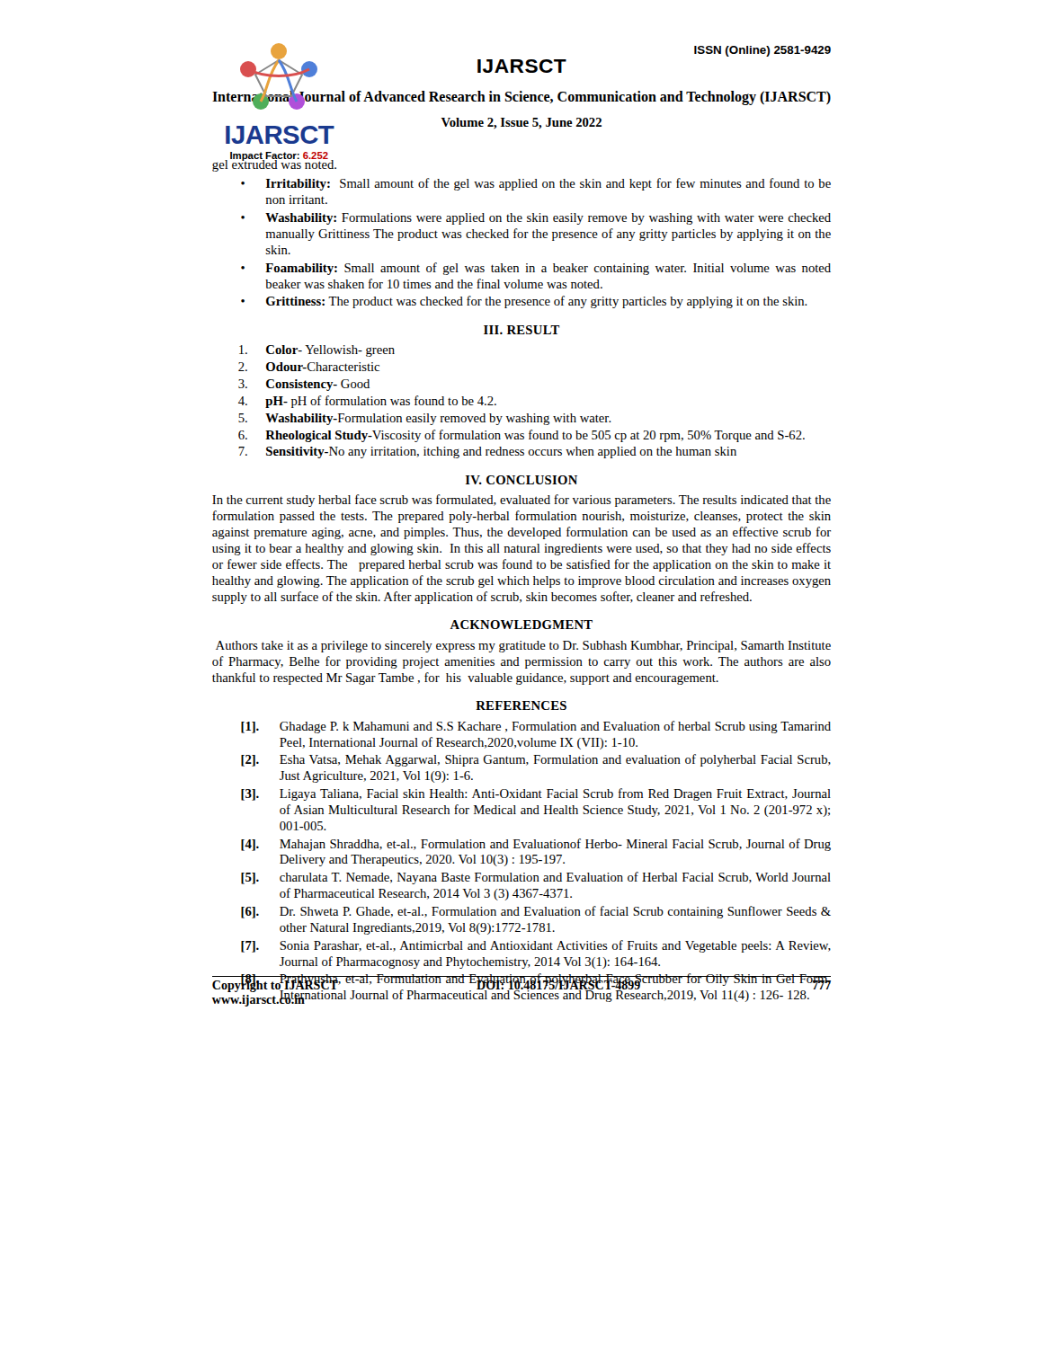IJARSCT
Impact Factor: 6.252
ISSN (Online) 2581-9429
IJARSCT
International Journal of Advanced Research in Science, Communication and Technology (IJARSCT)
Volume 2, Issue 5, June 2022
gel extruded was noted.
Irritability: Small amount of the gel was applied on the skin and kept for few minutes and found to be non irritant.
Washability: Formulations were applied on the skin easily remove by washing with water were checked manually Grittiness The product was checked for the presence of any gritty particles by applying it on the skin.
Foamability: Small amount of gel was taken in a beaker containing water. Initial volume was noted beaker was shaken for 10 times and the final volume was noted.
Grittiness: The product was checked for the presence of any gritty particles by applying it on the skin.
III. RESULT
Color- Yellowish- green
Odour-Characteristic
Consistency- Good
pH- pH of formulation was found to be 4.2.
Washability-Formulation easily removed by washing with water.
Rheological Study-Viscosity of formulation was found to be 505 cp at 20 rpm, 50% Torque and S-62.
Sensitivity-No any irritation, itching and redness occurs when applied on the human skin
IV. CONCLUSION
In the current study herbal face scrub was formulated, evaluated for various parameters. The results indicated that the formulation passed the tests. The prepared poly-herbal formulation nourish, moisturize, cleanses, protect the skin against premature aging, acne, and pimples. Thus, the developed formulation can be used as an effective scrub for using it to bear a healthy and glowing skin. In this all natural ingredients were used, so that they had no side effects or fewer side effects. The prepared herbal scrub was found to be satisfied for the application on the skin to make it healthy and glowing. The application of the scrub gel which helps to improve blood circulation and increases oxygen supply to all surface of the skin. After application of scrub, skin becomes softer, cleaner and refreshed.
ACKNOWLEDGMENT
Authors take it as a privilege to sincerely express my gratitude to Dr. Subhash Kumbhar, Principal, Samarth Institute of Pharmacy, Belhe for providing project amenities and permission to carry out this work. The authors are also thankful to respected Mr Sagar Tambe , for his valuable guidance, support and encouragement.
REFERENCES
Ghadage P. k Mahamuni and S.S Kachare , Formulation and Evaluation of herbal Scrub using Tamarind Peel, International Journal of Research,2020,volume IX (VII): 1-10.
Esha Vatsa, Mehak Aggarwal, Shipra Gantum, Formulation and evaluation of polyherbal Facial Scrub, Just Agriculture, 2021, Vol 1(9): 1-6.
Ligaya Taliana, Facial skin Health: Anti-Oxidant Facial Scrub from Red Dragen Fruit Extract, Journal of Asian Multicultural Research for Medical and Health Science Study, 2021, Vol 1 No. 2 (201-972 x); 001-005.
Mahajan Shraddha, et-al., Formulation and Evaluationof Herbo- Mineral Facial Scrub, Journal of Drug Delivery and Therapeutics, 2020. Vol 10(3) : 195-197.
charulata T. Nemade, Nayana Baste Formulation and Evaluation of Herbal Facial Scrub, World Journal of Pharmaceutical Research, 2014 Vol 3 (3) 4367-4371.
Dr. Shweta P. Ghade, et-al., Formulation and Evaluation of facial Scrub containing Sunflower Seeds & other Natural Ingrediants,2019, Vol 8(9):1772-1781.
Sonia Parashar, et-al., Antimicrbal and Antioxidant Activities of Fruits and Vegetable peels: A Review, Journal of Pharmacognosy and Phytochemistry, 2014 Vol 3(1): 164-164.
Prathyusha, et-al, Formulation and Evaluation of polyherbal Face Scrubber for Oily Skin in Gel Form, International Journal of Pharmaceutical and Sciences and Drug Research,2019, Vol 11(4) : 126- 128.
Copyright to IJARSCT
DOI: 10.48175/IJARSCT-4899
777
www.ijarsct.co.in